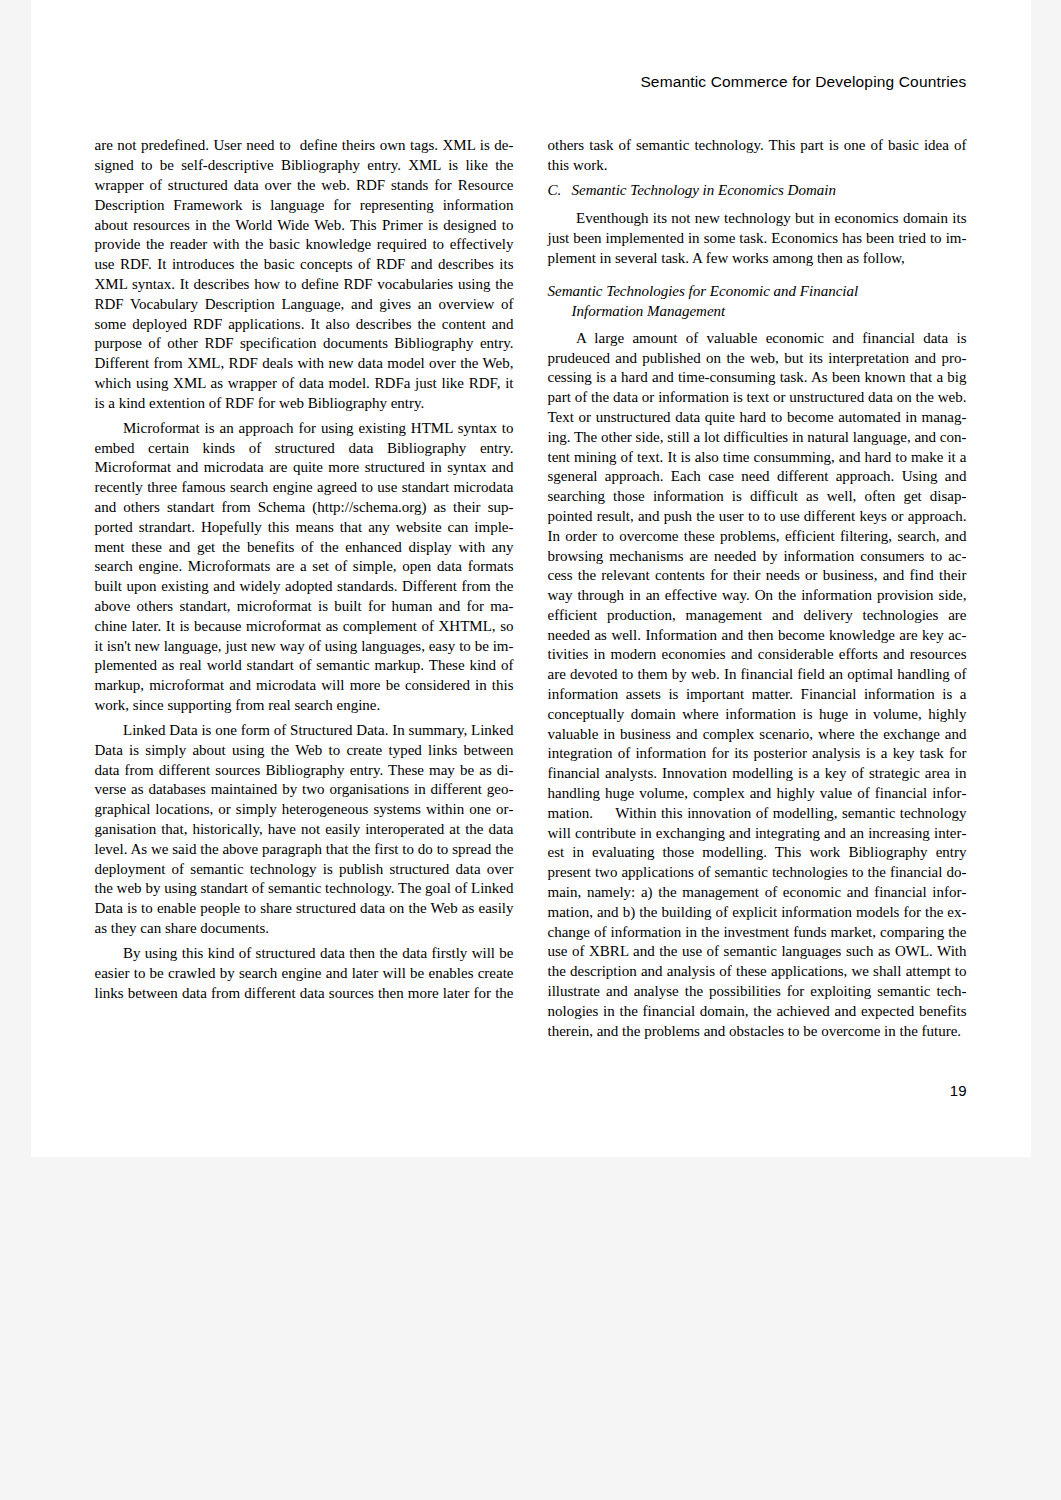Semantic Commerce for Developing Countries
are not predefined. User need to define theirs own tags. XML is designed to be self-descriptive Bibliography entry. XML is like the wrapper of structured data over the web. RDF stands for Resource Description Framework is language for representing information about resources in the World Wide Web. This Primer is designed to provide the reader with the basic knowledge required to effectively use RDF. It introduces the basic concepts of RDF and describes its XML syntax. It describes how to define RDF vocabularies using the RDF Vocabulary Description Language, and gives an overview of some deployed RDF applications. It also describes the content and purpose of other RDF specification documents Bibliography entry. Different from XML, RDF deals with new data model over the Web, which using XML as wrapper of data model. RDFa just like RDF, it is a kind extention of RDF for web Bibliography entry.
Microformat is an approach for using existing HTML syntax to embed certain kinds of structured data Bibliography entry. Microformat and microdata are quite more structured in syntax and recently three famous search engine agreed to use standart microdata and others standart from Schema (http://schema.org) as their supported strandart. Hopefully this means that any website can implement these and get the benefits of the enhanced display with any search engine. Microformats are a set of simple, open data formats built upon existing and widely adopted standards. Different from the above others standart, microformat is built for human and for machine later. It is because microformat as complement of XHTML, so it isn't new language, just new way of using languages, easy to be implemented as real world standart of semantic markup. These kind of markup, microformat and microdata will more be considered in this work, since supporting from real search engine.
Linked Data is one form of Structured Data. In summary, Linked Data is simply about using the Web to create typed links between data from different sources Bibliography entry. These may be as diverse as databases maintained by two organisations in different geographical locations, or simply heterogeneous systems within one organisation that, historically, have not easily interoperated at the data level. As we said the above paragraph that the first to do to spread the deployment of semantic technology is publish structured data over the web by using standart of semantic technology. The goal of Linked Data is to enable people to share structured data on the Web as easily as they can share documents.
By using this kind of structured data then the data firstly will be easier to be crawled by search engine and later will be enables create links between data from different data sources then more later for the others task of semantic technology. This part is one of basic idea of this work.
C. Semantic Technology in Economics Domain
Eventhough its not new technology but in economics domain its just been implemented in some task. Economics has been tried to implement in several task. A few works among then as follow,
Semantic Technologies for Economic and Financial Information Management
A large amount of valuable economic and financial data is prudeuced and published on the web, but its interpretation and processing is a hard and time-consuming task. As been known that a big part of the data or information is text or unstructured data on the web. Text or unstructured data quite hard to become automated in managing. The other side, still a lot difficulties in natural language, and content mining of text. It is also time consumming, and hard to make it a sgeneral approach. Each case need different approach. Using and searching those information is difficult as well, often get disappointed result, and push the user to to use different keys or approach. In order to overcome these problems, efficient filtering, search, and browsing mechanisms are needed by information consumers to access the relevant contents for their needs or business, and find their way through in an effective way. On the information provision side, efficient production, management and delivery technologies are needed as well. Information and then become knowledge are key activities in modern economies and considerable efforts and resources are devoted to them by web. In financial field an optimal handling of information assets is important matter. Financial information is a conceptually domain where information is huge in volume, highly valuable in business and complex scenario, where the exchange and integration of information for its posterior analysis is a key task for financial analysts. Innovation modelling is a key of strategic area in handling huge volume, complex and highly value of financial information. Within this innovation of modelling, semantic technology will contribute in exchanging and integrating and an increasing interest in evaluating those modelling. This work Bibliography entry present two applications of semantic technologies to the financial domain, namely: a) the management of economic and financial information, and b) the building of explicit information models for the exchange of information in the investment funds market, comparing the use of XBRL and the use of semantic languages such as OWL. With the description and analysis of these applications, we shall attempt to illustrate and analyse the possibilities for exploiting semantic technologies in the financial domain, the achieved and expected benefits therein, and the problems and obstacles to be overcome in the future.
19